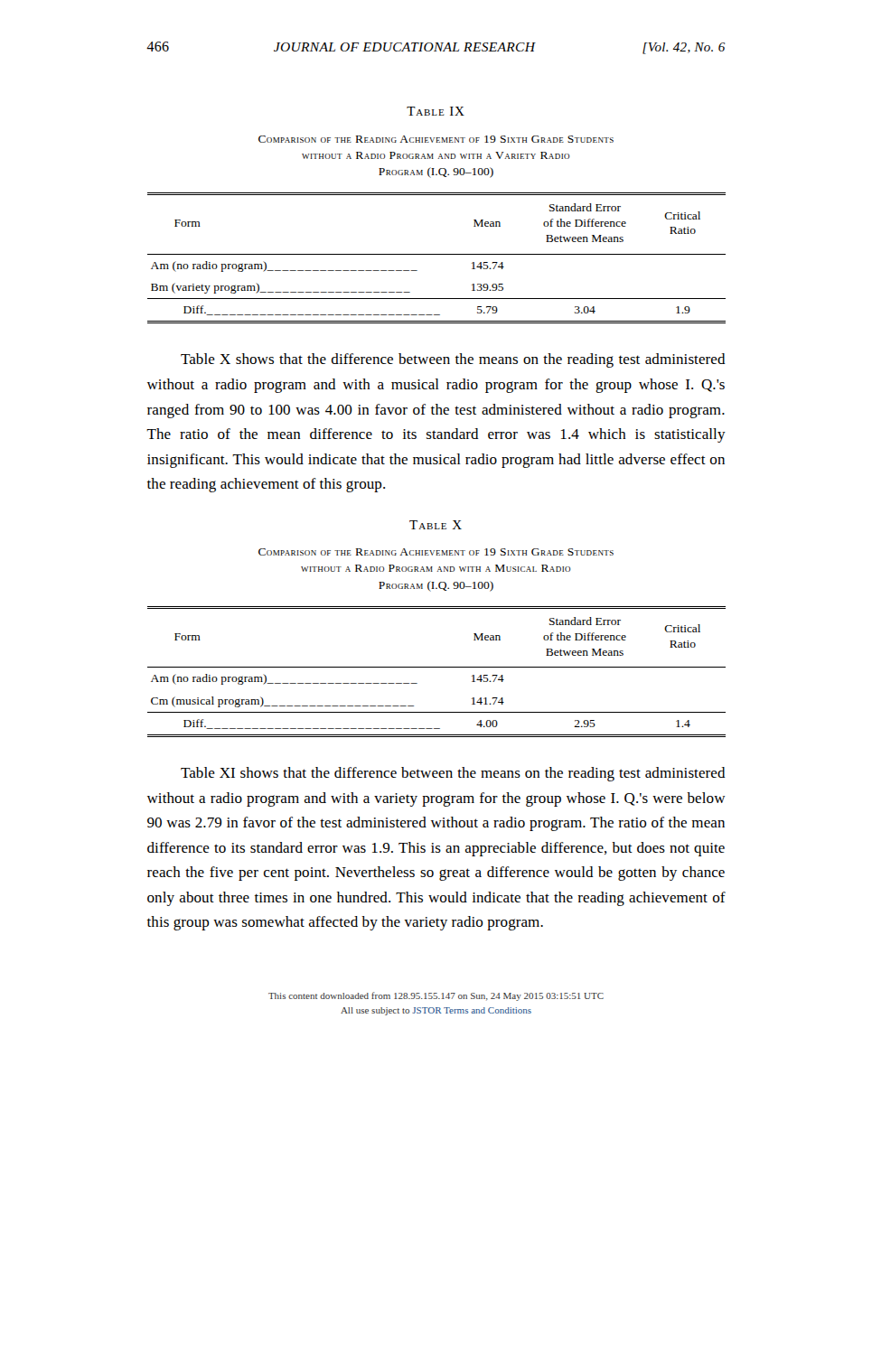466
JOURNAL OF EDUCATIONAL RESEARCH
[Vol. 42, No. 6
Table IX
Comparison of the Reading Achievement of 19 Sixth Grade Students
without a Radio Program and with a Variety Radio
Program (I.Q. 90–100)
| Form | Mean | Standard Error of the Difference Between Means | Critical Ratio |
| --- | --- | --- | --- |
| Am (no radio program) ____________________ | 145.74 | | |
| Bm (variety program) ____________________ | 139.95 | | |
| Diff. _______________________________ | 5.79 | 3.04 | 1.9 |
Table X shows that the difference between the means on the reading test administered without a radio program and with a musical radio program for the group whose I. Q.'s ranged from 90 to 100 was 4.00 in favor of the test administered without a radio program. The ratio of the mean difference to its standard error was 1.4 which is statistically insignificant. This would indicate that the musical radio program had little adverse effect on the reading achievement of this group.
Table X
Comparison of the Reading Achievement of 19 Sixth Grade Students
without a Radio Program and with a Musical Radio
Program (I.Q. 90–100)
| Form | Mean | Standard Error of the Difference Between Means | Critical Ratio |
| --- | --- | --- | --- |
| Am (no radio program) ____________________ | 145.74 | | |
| Cm (musical program) ____________________ | 141.74 | | |
| Diff. _______________________________ | 4.00 | 2.95 | 1.4 |
Table XI shows that the difference between the means on the reading test administered without a radio program and with a variety program for the group whose I. Q.'s were below 90 was 2.79 in favor of the test administered without a radio program. The ratio of the mean difference to its standard error was 1.9. This is an appreciable difference, but does not quite reach the five per cent point. Nevertheless so great a difference would be gotten by chance only about three times in one hundred. This would indicate that the reading achievement of this group was somewhat affected by the variety radio program.
This content downloaded from 128.95.155.147 on Sun, 24 May 2015 03:15:51 UTC
All use subject to JSTOR Terms and Conditions